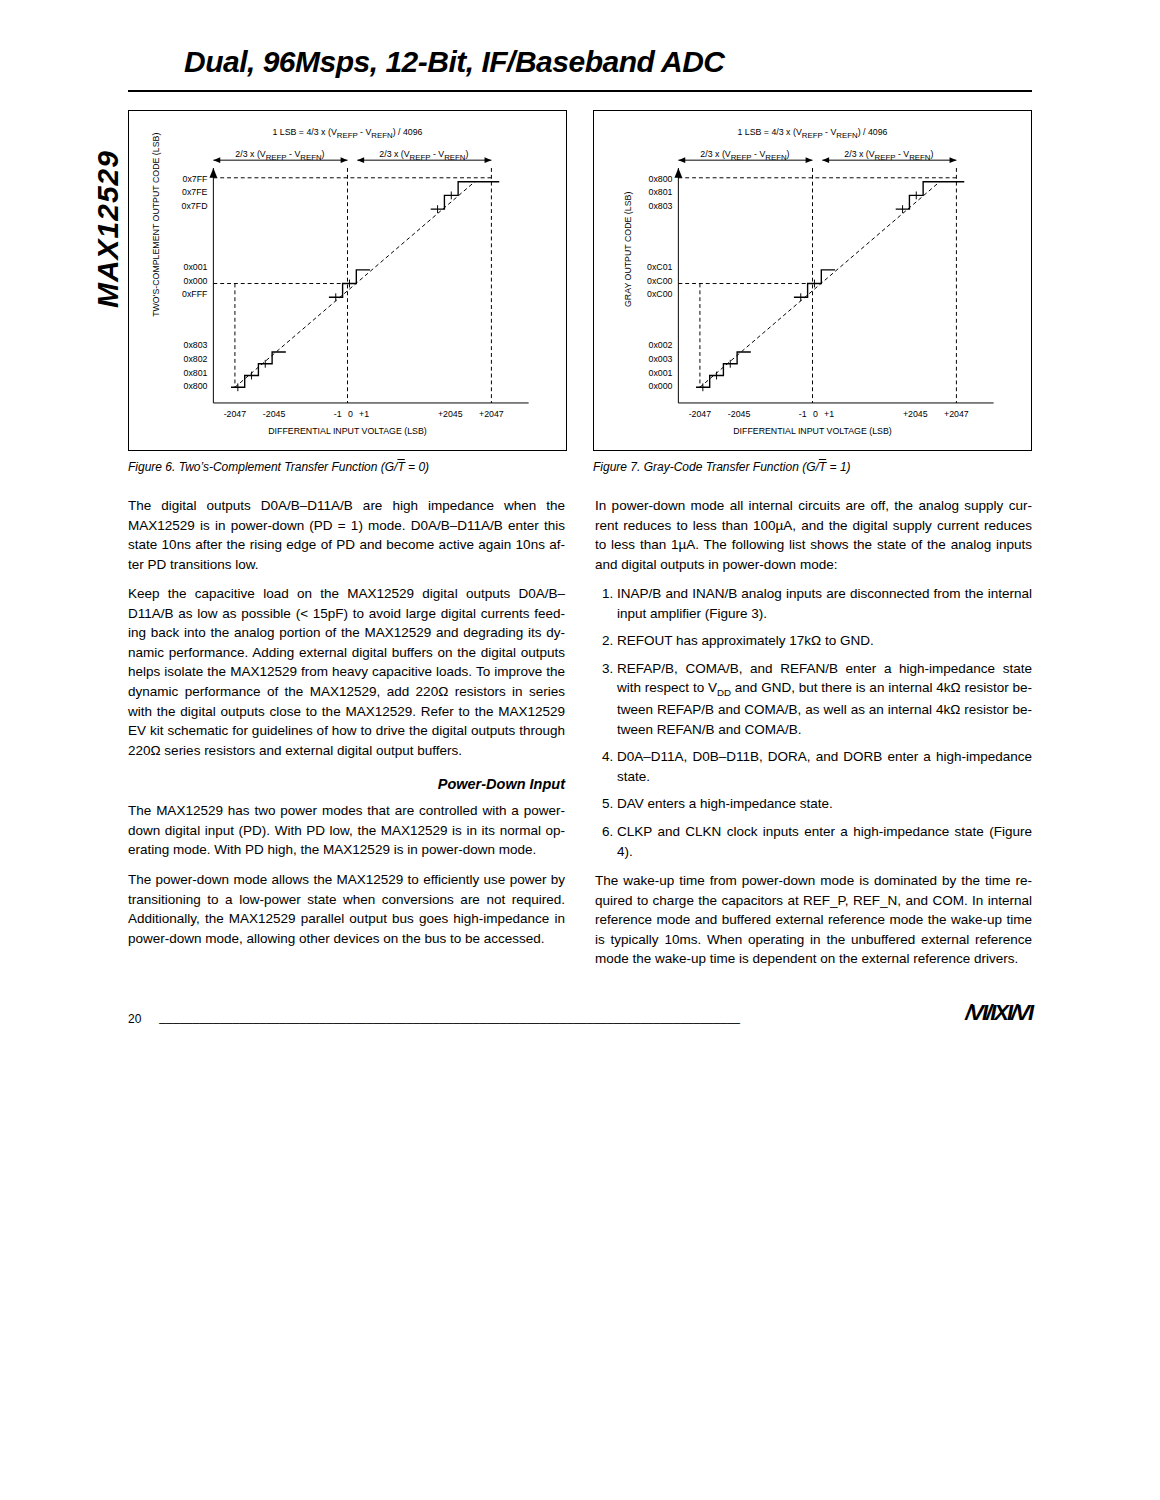MAX12529
Dual, 96Msps, 12-Bit, IF/Baseband ADC
1 LSB = 4/3 x (VREFP - VREFN) / 4096 2/3 x (VREFP - VREFN) 2/3 x (VREFP - VREFN) TWO'S-COMPLEMENT OUTPUT CODE (LSB) 0x7FF 0x7FE 0x7FD 0x001 0x000 0xFFF 0x803 0x802 0x801 0x800 -2047 -2045 -1 0 +1 +2045 +2047 DIFFERENTIAL INPUT VOLTAGE (LSB)
Figure 6. Two’s-Complement Transfer Function (G/T = 0)
1 LSB = 4/3 x (VREFP - VREFN) / 4096 2/3 x (VREFP - VREFN) 2/3 x (VREFP - VREFN) GRAY OUTPUT CODE (LSB) 0x800 0x801 0x803 0xC01 0xC00 0xC00 0x002 0x003 0x001 0x000 -2047 -2045 -1 0 +1 +2045 +2047 DIFFERENTIAL INPUT VOLTAGE (LSB)
Figure 7. Gray-Code Transfer Function (G/T = 1)
The digital outputs D0A/B–D11A/B are high impedance when the MAX12529 is in power-down (PD = 1) mode. D0A/B–D11A/B enter this state 10ns after the rising edge of PD and become active again 10ns after PD transitions low.
Keep the capacitive load on the MAX12529 digital outputs D0A/B–D11A/B as low as possible (< 15pF) to avoid large digital currents feeding back into the analog portion of the MAX12529 and degrading its dynamic performance. Adding external digital buffers on the digital outputs helps isolate the MAX12529 from heavy capacitive loads. To improve the dynamic performance of the MAX12529, add 220Ω resistors in series with the digital outputs close to the MAX12529. Refer to the MAX12529 EV kit schematic for guidelines of how to drive the digital outputs through 220Ω series resistors and external digital output buffers.
Power-Down Input
The MAX12529 has two power modes that are controlled with a power-down digital input (PD). With PD low, the MAX12529 is in its normal operating mode. With PD high, the MAX12529 is in power-down mode.
The power-down mode allows the MAX12529 to efficiently use power by transitioning to a low-power state when conversions are not required. Additionally, the MAX12529 parallel output bus goes high-impedance in power-down mode, allowing other devices on the bus to be accessed.
In power-down mode all internal circuits are off, the analog supply current reduces to less than 100µA, and the digital supply current reduces to less than 1µA. The following list shows the state of the analog inputs and digital outputs in power-down mode:
INAP/B and INAN/B analog inputs are disconnected from the internal input amplifier (Figure 3).
REFOUT has approximately 17kΩ to GND.
REFAP/B, COMA/B, and REFAN/B enter a high-impedance state with respect to VDD and GND, but there is an internal 4kΩ resistor between REFAP/B and COMA/B, as well as an internal 4kΩ resistor between REFAN/B and COMA/B.
D0A–D11A, D0B–D11B, DORA, and DORB enter a high-impedance state.
DAV enters a high-impedance state.
CLKP and CLKN clock inputs enter a high-impedance state (Figure 4).
The wake-up time from power-down mode is dominated by the time required to charge the capacitors at REF_P, REF_N, and COM. In internal reference mode and buffered external reference mode the wake-up time is typically 10ms. When operating in the unbuffered external reference mode the wake-up time is dependent on the external reference drivers.
20
_______________________________________________________________________________________
/VI/IXI/VI